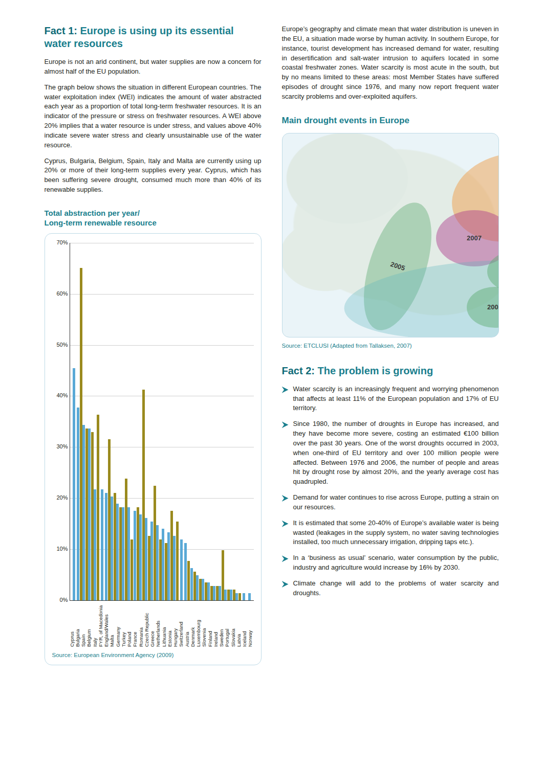Fact 1: Europe is using up its essential water resources
Europe is not an arid continent, but water supplies are now a concern for almost half of the EU population.
The graph below shows the situation in different European countries. The water exploitation index (WEI) indicates the amount of water abstracted each year as a proportion of total long-term freshwater resources. It is an indicator of the pressure or stress on freshwater resources. A WEI above 20% implies that a water resource is under stress, and values above 40% indicate severe water stress and clearly unsustainable use of the water resource.
Cyprus, Bulgaria, Belgium, Spain, Italy and Malta are currently using up 20% or more of their long-term supplies every year. Cyprus, which has been suffering severe drought, consumed much more than 40% of its renewable supplies.
Total abstraction per year/
Long-term renewable resource
70%
60%
50%
40%
30%
20%
10%
0%
Cyprus Bulgaria Spain Belgium Italy FYR, of Macedonia England/Wales Malta Germany Turkey Poland France Romania Czech Republic Greece Netherlands Lithuania Estonia Hungary Switzerland Austria Denmark Luxembourg Slovenia Finland Ireland Sweden Portugal Slovakia Latvia Iceland Norway
Source: European Environment Agency (2009)
Europe’s geography and climate mean that water distribution is uneven in the EU, a situation made worse by human activity. In southern Europe, for instance, tourist development has increased demand for water, resulting in desertification and salt-water intrusion to aquifers located in some coastal freshwater zones. Water scarcity is most acute in the south, but by no means limited to these areas: most Member States have suffered episodes of drought since 1976, and many now report frequent water scarcity problems and over-exploited aquifers.
Main drought events in Europe
2005
2002
2007
2003
2007-2008
2002
2002
2002
Source: ETCLUSI (Adapted from Tallaksen, 2007)
Fact 2: The problem is growing
Water scarcity is an increasingly frequent and worrying phenomenon that affects at least 11% of the European population and 17% of EU territory.
Since 1980, the number of droughts in Europe has increased, and they have become more severe, costing an estimated €100 billion over the past 30 years. One of the worst droughts occurred in 2003, when one-third of EU territory and over 100 million people were affected. Between 1976 and 2006, the number of people and areas hit by drought rose by almost 20%, and the yearly average cost has quadrupled.
Demand for water continues to rise across Europe, putting a strain on our resources.
It is estimated that some 20-40% of Europe’s available water is being wasted (leakages in the supply system, no water saving technologies installed, too much unnecessary irrigation, dripping taps etc.).
In a ‘business as usual’ scenario, water consumption by the public, industry and agriculture would increase by 16% by 2030.
Climate change will add to the problems of water scarcity and droughts.